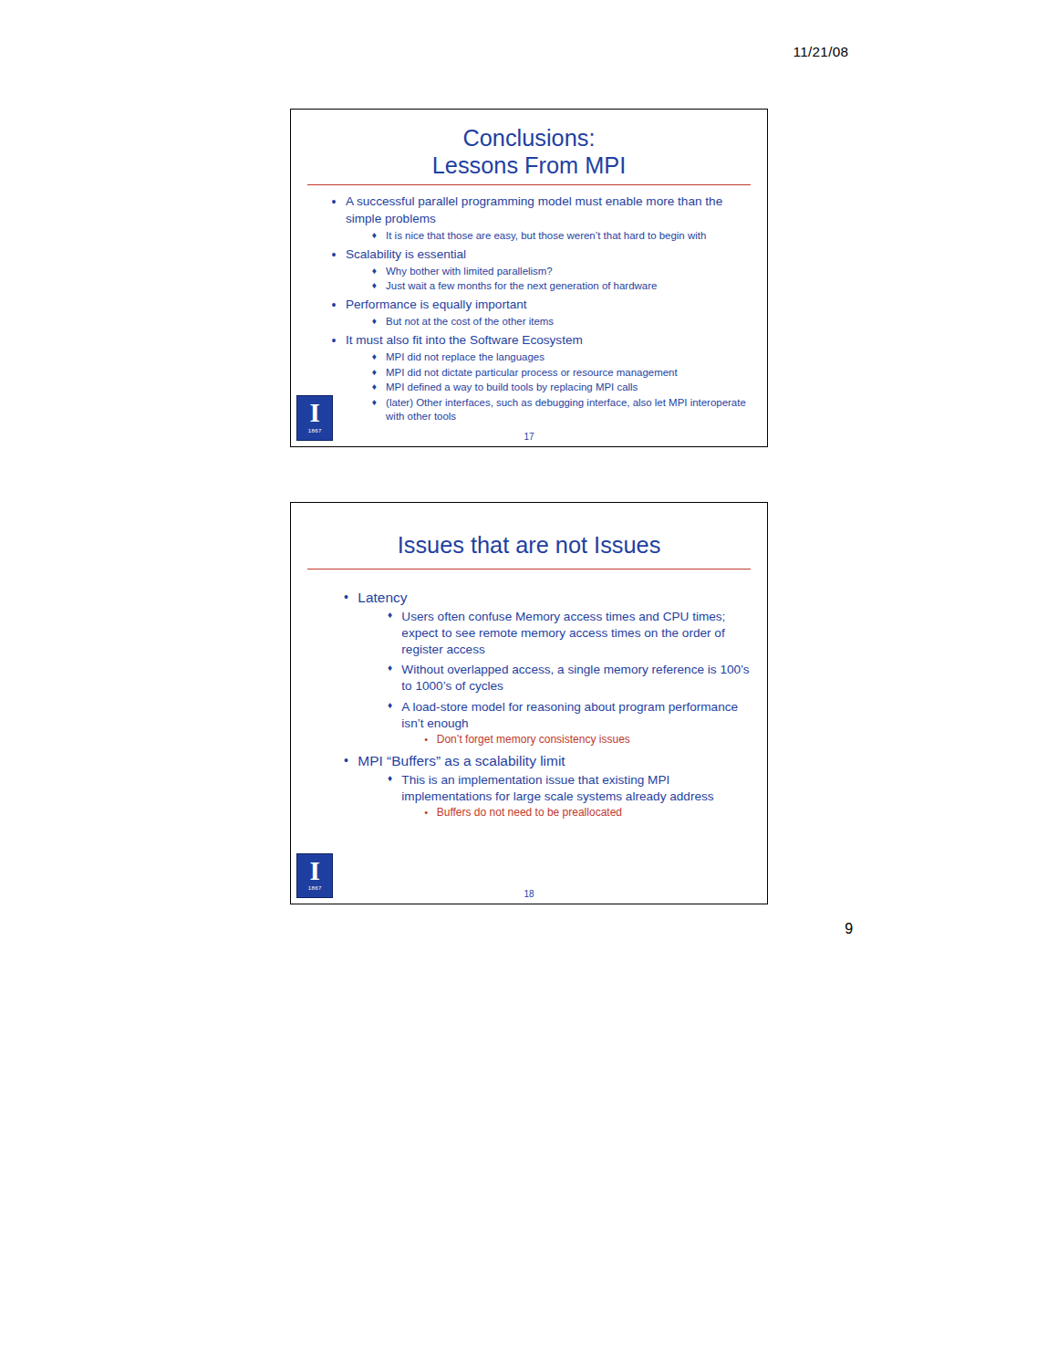11/21/08
Conclusions:
Lessons From MPI
A successful parallel programming model must enable more than the simple problems
It is nice that those are easy, but those weren’t that hard to begin with
Scalability is essential
Why bother with limited parallelism?
Just wait a few months for the next generation of hardware
Performance is equally important
But not at the cost of the other items
It must also fit into the Software Ecosystem
MPI did not replace the languages
MPI did not dictate particular process or resource management
MPI defined a way to build tools by replacing MPI calls
(later) Other interfaces, such as debugging interface, also let MPI interoperate with other tools
I 1867
17
Issues that are not Issues
Latency
Users often confuse Memory access times and CPU times; expect to see remote memory access times on the order of register access
Without overlapped access, a single memory reference is 100’s to 1000’s of cycles
A load-store model for reasoning about program performance isn’t enough
Don’t forget memory consistency issues
MPI “Buffers” as a scalability limit
This is an implementation issue that existing MPI implementations for large scale systems already address
Buffers do not need to be preallocated
I 1867
18
9